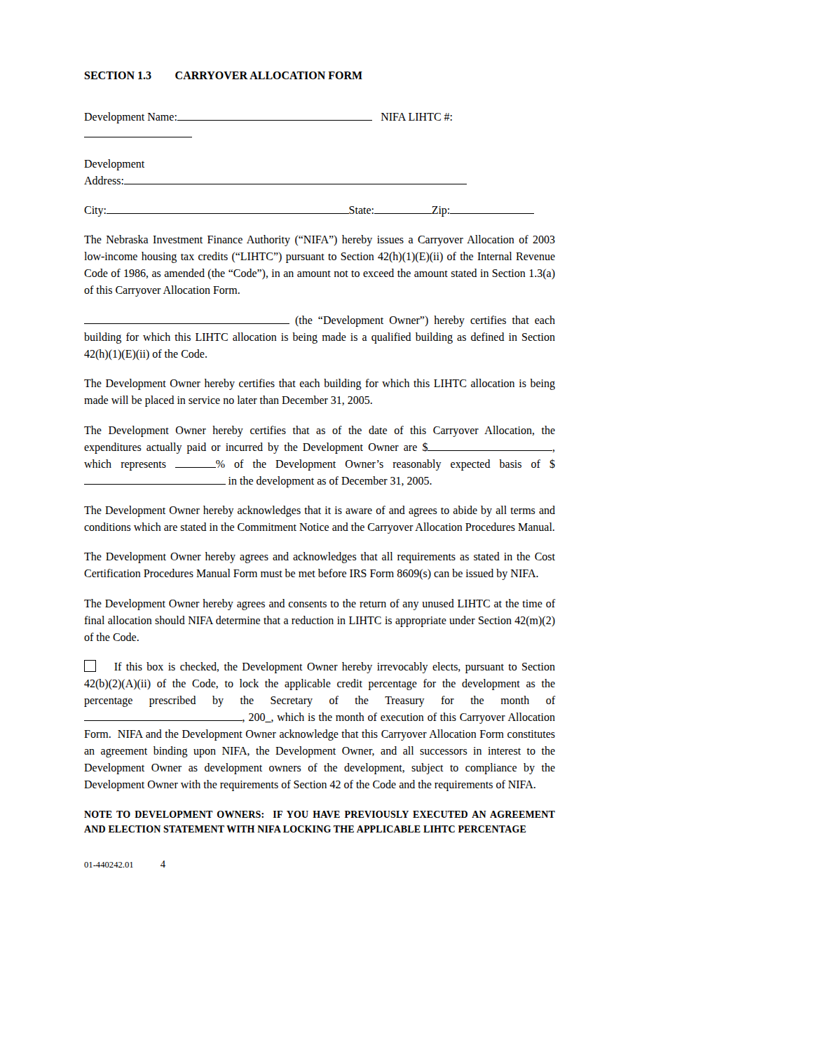SECTION 1.3 CARRYOVER ALLOCATION FORM
Development Name: NIFA LIHTC #:
Development
Address:
City: State: Zip:
The Nebraska Investment Finance Authority (“NIFA”) hereby issues a Carryover Allocation of 2003 low-income housing tax credits (“LIHTC”) pursuant to Section 42(h)(1)(E)(ii) of the Internal Revenue Code of 1986, as amended (the “Code”), in an amount not to exceed the amount stated in Section 1.3(a) of this Carryover Allocation Form.
(the “Development Owner”) hereby certifies that each building for which this LIHTC allocation is being made is a qualified building as defined in Section 42(h)(1)(E)(ii) of the Code.
The Development Owner hereby certifies that each building for which this LIHTC allocation is being made will be placed in service no later than December 31, 2005.
The Development Owner hereby certifies that as of the date of this Carryover Allocation, the expenditures actually paid or incurred by the Development Owner are $ , which represents % of the Development Owner’s reasonably expected basis of $ in the development as of December 31, 2005.
The Development Owner hereby acknowledges that it is aware of and agrees to abide by all terms and conditions which are stated in the Commitment Notice and the Carryover Allocation Procedures Manual.
The Development Owner hereby agrees and acknowledges that all requirements as stated in the Cost Certification Procedures Manual Form must be met before IRS Form 8609(s) can be issued by NIFA.
The Development Owner hereby agrees and consents to the return of any unused LIHTC at the time of final allocation should NIFA determine that a reduction in LIHTC is appropriate under Section 42(m)(2) of the Code.
If this box is checked, the Development Owner hereby irrevocably elects, pursuant to Section 42(b)(2)(A)(ii) of the Code, to lock the applicable credit percentage for the development as the percentage prescribed by the Secretary of the Treasury for the month of , 200_, which is the month of execution of this Carryover Allocation Form. NIFA and the Development Owner acknowledge that this Carryover Allocation Form constitutes an agreement binding upon NIFA, the Development Owner, and all successors in interest to the Development Owner as development owners of the development, subject to compliance by the Development Owner with the requirements of Section 42 of the Code and the requirements of NIFA.
NOTE TO DEVELOPMENT OWNERS: IF YOU HAVE PREVIOUSLY EXECUTED AN AGREEMENT AND ELECTION STATEMENT WITH NIFA LOCKING THE APPLICABLE LIHTC PERCENTAGE
01-440242.01 4